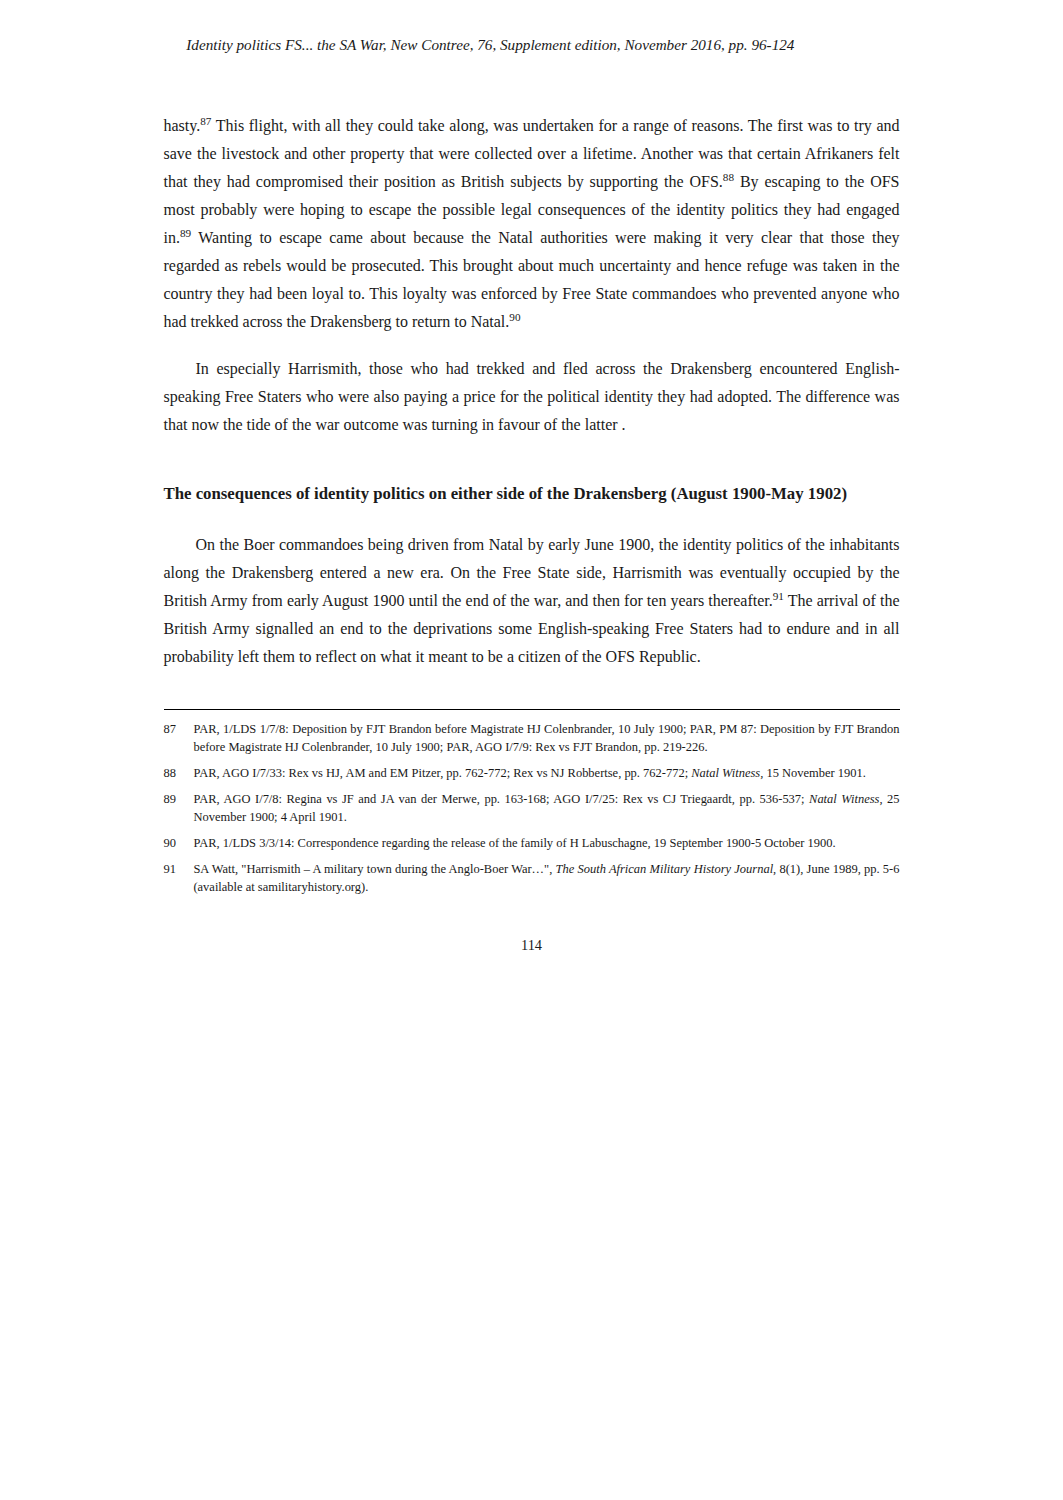Identity politics FS... the SA War, New Contree, 76, Supplement edition, November 2016, pp. 96-124
hasty.87 This flight, with all they could take along, was undertaken for a range of reasons. The first was to try and save the livestock and other property that were collected over a lifetime. Another was that certain Afrikaners felt that they had compromised their position as British subjects by supporting the OFS.88 By escaping to the OFS most probably were hoping to escape the possible legal consequences of the identity politics they had engaged in.89 Wanting to escape came about because the Natal authorities were making it very clear that those they regarded as rebels would be prosecuted. This brought about much uncertainty and hence refuge was taken in the country they had been loyal to. This loyalty was enforced by Free State commandoes who prevented anyone who had trekked across the Drakensberg to return to Natal.90
In especially Harrismith, those who had trekked and fled across the Drakensberg encountered English-speaking Free Staters who were also paying a price for the political identity they had adopted. The difference was that now the tide of the war outcome was turning in favour of the latter .
The consequences of identity politics on either side of the Drakensberg (August 1900-May 1902)
On the Boer commandoes being driven from Natal by early June 1900, the identity politics of the inhabitants along the Drakensberg entered a new era. On the Free State side, Harrismith was eventually occupied by the British Army from early August 1900 until the end of the war, and then for ten years thereafter.91 The arrival of the British Army signalled an end to the deprivations some English-speaking Free Staters had to endure and in all probability left them to reflect on what it meant to be a citizen of the OFS Republic.
PAR, 1/LDS 1/7/8: Deposition by FJT Brandon before Magistrate HJ Colenbrander, 10 July 1900; PAR, PM 87: Deposition by FJT Brandon before Magistrate HJ Colenbrander, 10 July 1900; PAR, AGO I/7/9: Rex vs FJT Brandon, pp. 219-226.
PAR, AGO I/7/33: Rex vs HJ, AM and EM Pitzer, pp. 762-772; Rex vs NJ Robbertse, pp. 762-772; Natal Witness, 15 November 1901.
PAR, AGO I/7/8: Regina vs JF and JA van der Merwe, pp. 163-168; AGO I/7/25: Rex vs CJ Triegaardt, pp. 536-537; Natal Witness, 25 November 1900; 4 April 1901.
PAR, 1/LDS 3/3/14: Correspondence regarding the release of the family of H Labuschagne, 19 September 1900-5 October 1900.
SA Watt, "Harrismith – A military town during the Anglo-Boer War…", The South African Military History Journal, 8(1), June 1989, pp. 5-6 (available at samilitaryhistory.org).
114